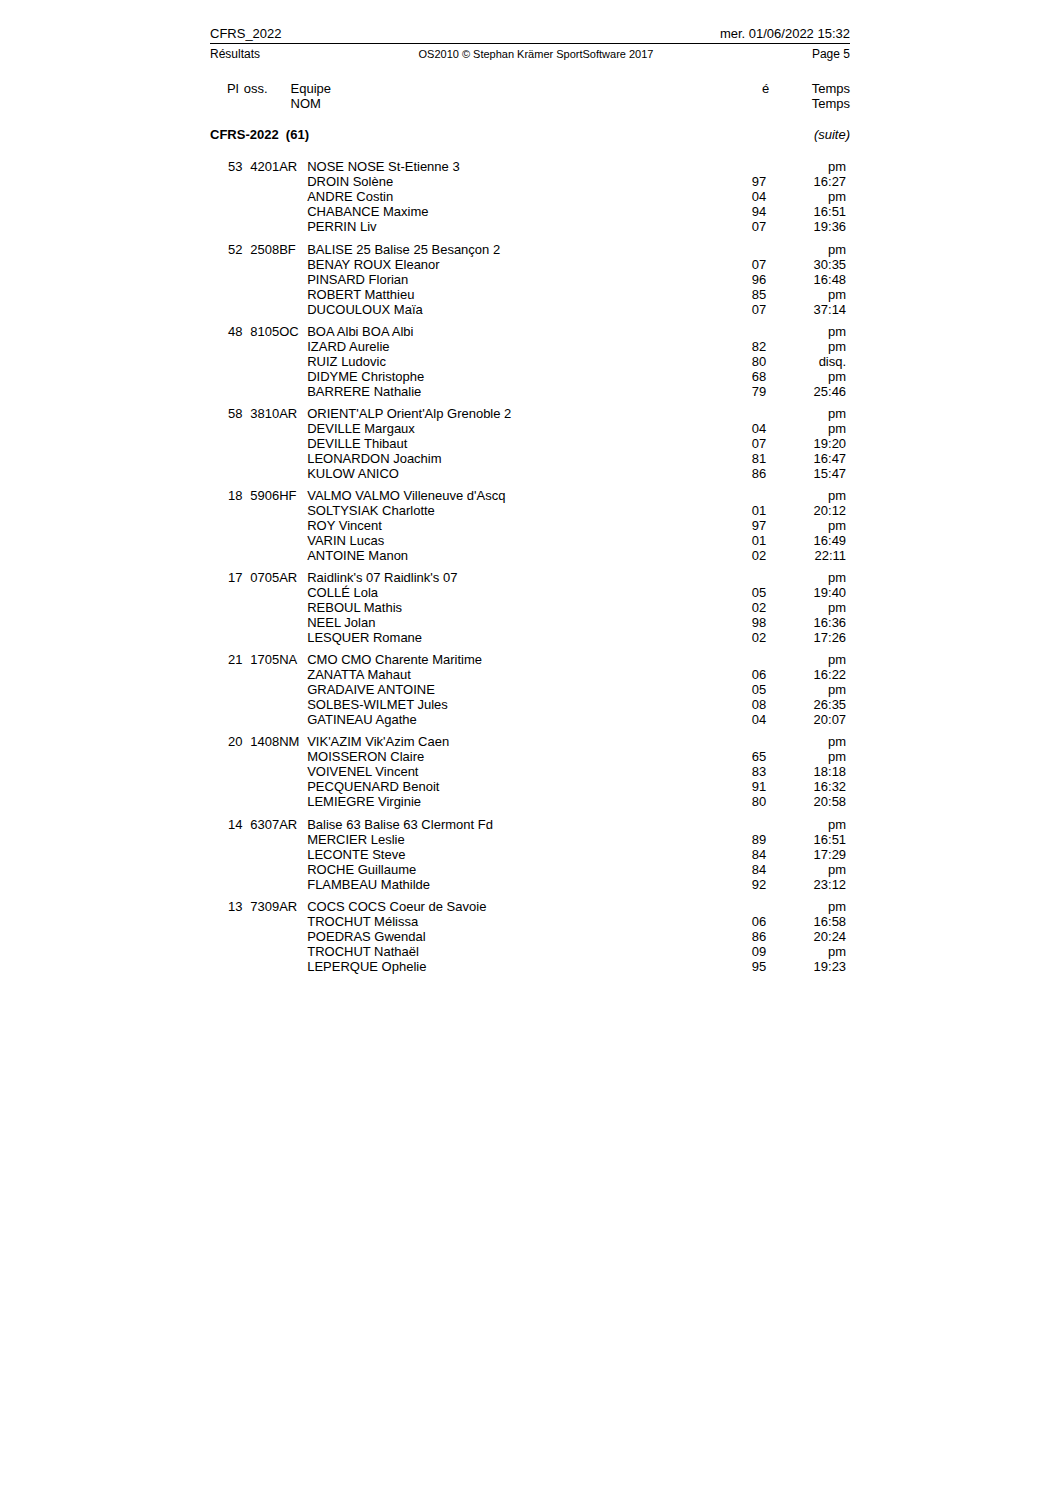CFRS_2022
mer. 01/06/2022 15:32
Résultats
OS2010 © Stephan Krämer SportSoftware 2017
Page 5
Pl
oss.
Equipe
NOM
é
Temps
Temps
CFRS-2022 (61) (suite)
| 53 | 4201AR | NOSE NOSE St-Etienne 3 | | pm |
| | | DROIN Solène | 97 | 16:27 |
| | | ANDRE Costin | 04 | pm |
| | | CHABANCE Maxime | 94 | 16:51 |
| | | PERRIN Liv | 07 | 19:36 |
| 52 | 2508BF | BALISE 25 Balise 25 Besançon 2 | | pm |
| | | BENAY ROUX Eleanor | 07 | 30:35 |
| | | PINSARD Florian | 96 | 16:48 |
| | | ROBERT Matthieu | 85 | pm |
| | | DUCOULOUX Maïa | 07 | 37:14 |
| 48 | 8105OC | BOA Albi BOA Albi | | pm |
| | | IZARD Aurelie | 82 | pm |
| | | RUIZ Ludovic | 80 | disq. |
| | | DIDYME Christophe | 68 | pm |
| | | BARRERE Nathalie | 79 | 25:46 |
| 58 | 3810AR | ORIENT'ALP Orient'Alp Grenoble 2 | | pm |
| | | DEVILLE Margaux | 04 | pm |
| | | DEVILLE Thibaut | 07 | 19:20 |
| | | LEONARDON Joachim | 81 | 16:47 |
| | | KULOW ANICO | 86 | 15:47 |
| 18 | 5906HF | VALMO VALMO Villeneuve d'Ascq | | pm |
| | | SOLTYSIAK Charlotte | 01 | 20:12 |
| | | ROY Vincent | 97 | pm |
| | | VARIN Lucas | 01 | 16:49 |
| | | ANTOINE Manon | 02 | 22:11 |
| 17 | 0705AR | Raidlink's 07 Raidlink's 07 | | pm |
| | | COLLÉ Lola | 05 | 19:40 |
| | | REBOUL Mathis | 02 | pm |
| | | NEEL Jolan | 98 | 16:36 |
| | | LESQUER Romane | 02 | 17:26 |
| 21 | 1705NA | CMO CMO Charente Maritime | | pm |
| | | ZANATTA Mahaut | 06 | 16:22 |
| | | GRADAIVE ANTOINE | 05 | pm |
| | | SOLBES-WILMET Jules | 08 | 26:35 |
| | | GATINEAU Agathe | 04 | 20:07 |
| 20 | 1408NM | VIK'AZIM Vik'Azim Caen | | pm |
| | | MOISSERON Claire | 65 | pm |
| | | VOIVENEL Vincent | 83 | 18:18 |
| | | PECQUENARD Benoit | 91 | 16:32 |
| | | LEMIEGRE Virginie | 80 | 20:58 |
| 14 | 6307AR | Balise 63 Balise 63 Clermont Fd | | pm |
| | | MERCIER Leslie | 89 | 16:51 |
| | | LECONTE Steve | 84 | 17:29 |
| | | ROCHE Guillaume | 84 | pm |
| | | FLAMBEAU Mathilde | 92 | 23:12 |
| 13 | 7309AR | COCS COCS Coeur de Savoie | | pm |
| | | TROCHUT Mélissa | 06 | 16:58 |
| | | POEDRAS Gwendal | 86 | 20:24 |
| | | TROCHUT Nathaël | 09 | pm |
| | | LEPERQUE Ophelie | 95 | 19:23 |